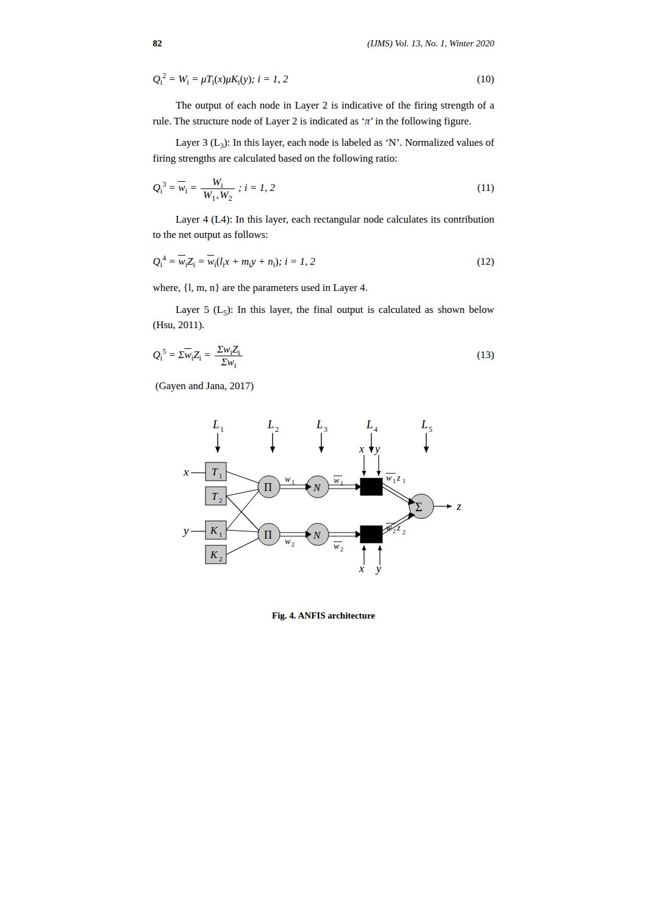82 (IJMS) Vol. 13, No. 1, Winter 2020
Qi2 = Wi = μTi(x) μKi(y); i = 1, 2
(10)
The output of each node in Layer 2 is indicative of the firing strength of a rule. The structure node of Layer 2 is indicated as ‘π’ in the following figure.
Layer 3 (L3): In this layer, each node is labeled as ‘N’. Normalized values of firing strengths are calculated based on the following ratio:
Qi3 = wi = Wi W1+W2 ; i = 1, 2
(11)
Layer 4 (L4): In this layer, each rectangular node calculates its contribution to the net output as follows:
Qi4 = wiZi = wi(lix + miy + ni); i = 1, 2
(12)
where, {l, m, n} are the parameters used in Layer 4.
Layer 5 (L5): In this layer, the final output is calculated as shown below (Hsu, 2011).
Qi5 = ΣwiZi = ΣwiZi Σwi
(13)
(Gayen and Jana, 2017)
L 1 L 2 L 3 L 4 L 5 x y T 1 T 2 K 1 K 2 Π Π N N Σ z w 1 w 2 w 1 w 2 w 1 z 1 w 2 z 2 x y x y
Fig. 4. ANFIS architecture